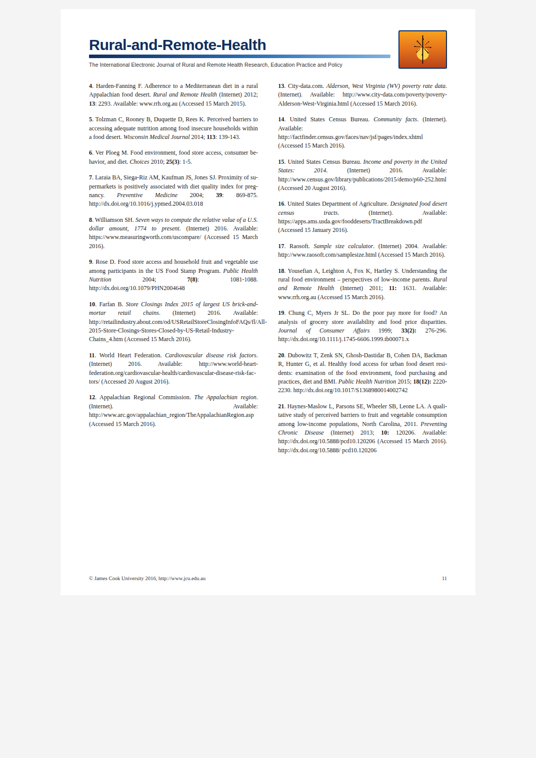Rural-and-Remote-Health
The International Electronic Journal of Rural and Remote Health Research, Education Practice and Policy
4. Harden-Fanning F. Adherence to a Mediterranean diet in a rural Appalachian food desert. Rural and Remote Health (Internet) 2012; 13: 2293. Available: www.rrh.org.au (Accessed 15 March 2015).
5. Tolzman C, Rooney B, Duquette D, Rees K. Perceived barriers to accessing adequate nutrition among food insecure households within a food desert. Wisconsin Medical Journal 2014; 113: 139-143.
6. Ver Ploeg M. Food environment, food store access, consumer behavior, and diet. Choices 2010; 25(3): 1-5.
7. Laraia BA, Siega-Riz AM, Kaufman JS, Jones SJ. Proximity of supermarkets is positively associated with diet quality index for pregnancy. Preventive Medicine 2004; 39: 869-875. http://dx.doi.org/10.1016/j.ypmed.2004.03.018
8. Williamson SH. Seven ways to compute the relative value of a U.S. dollar amount, 1774 to present. (Internet) 2016. Available: https://www.measuringworth.com/uscompare/ (Accessed 15 March 2016).
9. Rose D. Food store access and household fruit and vegetable use among participants in the US Food Stamp Program. Public Health Nutrition 2004; 7(8): 1081-1088. http://dx.doi.org/10.1079/PHN2004648
10. Farfan B. Store Closings Index 2015 of largest US brick-and-mortar retail chains. (Internet) 2016. Available: http://retailindustry.about.com/od/USRetailStoreClosingInfoFAQs/fl/All-2015-Store-Closings-Stores-Closed-by-US-Retail-Industry-Chains_4.htm (Accessed 15 March 2016).
11. World Heart Federation. Cardiovascular disease risk factors. (Internet) 2016. Available: http://www.world-heart-federation.org/cardiovascular-health/cardiovascular-disease-risk-factors/ (Accessed 20 August 2016).
12. Appalachian Regional Commission. The Appalachian region. (Internet). Available: http://www.arc.gov/appalachian_region/TheAppalachianRegion.asp (Accessed 15 March 2016).
13. City-data.com. Alderson, West Virginia (WV) poverty rate data. (Internet). Available: http://www.city-data.com/poverty/poverty-Alderson-West-Virginia.html (Accessed 15 March 2016).
14. United States Census Bureau. Community facts. (Internet). Available: http://factfinder.census.gov/faces/nav/jsf/pages/index.xhtml (Accessed 15 March 2016).
15. United States Census Bureau. Income and poverty in the United States: 2014. (Internet) 2016. Available: http://www.census.gov/library/publications/2015/demo/p60-252.html (Accessed 20 August 2016).
16. United States Department of Agriculture. Designated food desert census tracts. (Internet). Available: https://apps.ams.usda.gov/fooddeserts/TractBreakdown.pdf (Accessed 15 January 2016).
17. Raosoft. Sample size calculator. (Internet) 2004. Available: http://www.raosoft.com/samplesize.html (Accessed 15 March 2016).
18. Yousefian A, Leighton A, Fox K, Hartley S. Understanding the rural food environment – perspectives of low-income parents. Rural and Remote Health (Internet) 2011; 11: 1631. Available: www.rrh.org.au (Accessed 15 March 2016).
19. Chung C, Myers Jr SL. Do the poor pay more for food? An analysis of grocery store availability and food price disparities. Journal of Consumer Affairs 1999; 33(2): 276-296. http://dx.doi.org/10.1111/j.1745-6606.1999.tb00071.x
20. Dubowitz T, Zenk SN, Ghosh-Dastidar B, Cohen DA, Backman R, Hunter G, et al. Healthy food access for urban food desert residents: examination of the food environment, food purchasing and practices, diet and BMI. Public Health Nutrition 2015; 18(12): 2220-2230. http://dx.doi.org/10.1017/S1368980014002742
21. Haynes-Maslow L, Parsons SE, Wheeler SB, Leone LA. A qualitative study of perceived barriers to fruit and vegetable consumption among low-income populations, North Carolina, 2011. Preventing Chronic Disease (Internet) 2013; 10: 120206. Available: http://dx.doi.org/10.5888/pcd10.120206 (Accessed 15 March 2016). http://dx.doi.org/10.5888/ pcd10.120206
© James Cook University 2016, http://www.jcu.edu.au 11